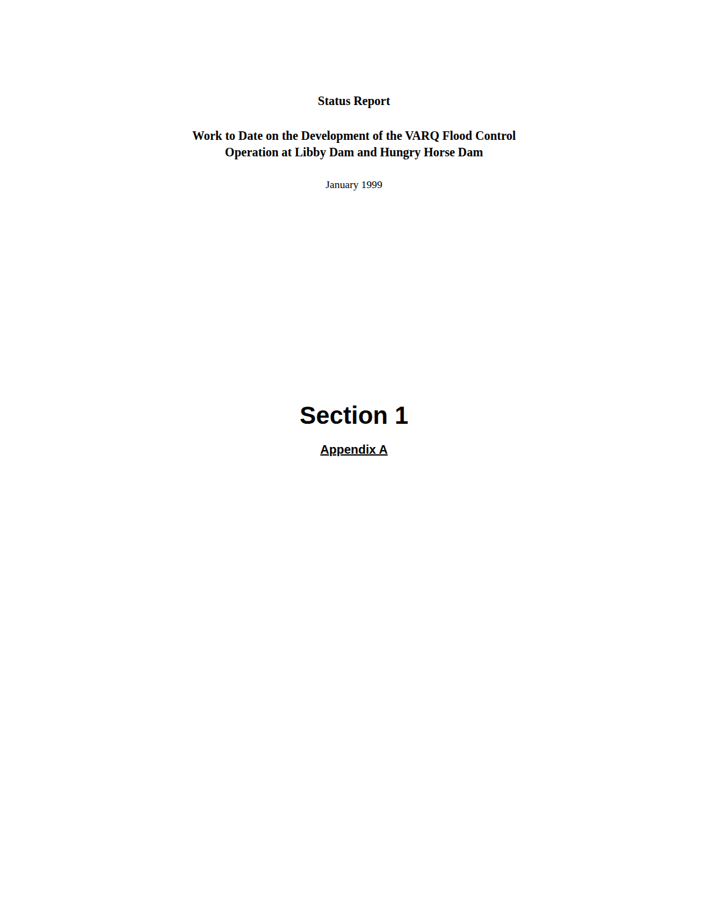Status Report
Work to Date on the Development of the VARQ Flood Control
Operation at Libby Dam and Hungry Horse Dam
January 1999
Section 1
Appendix A